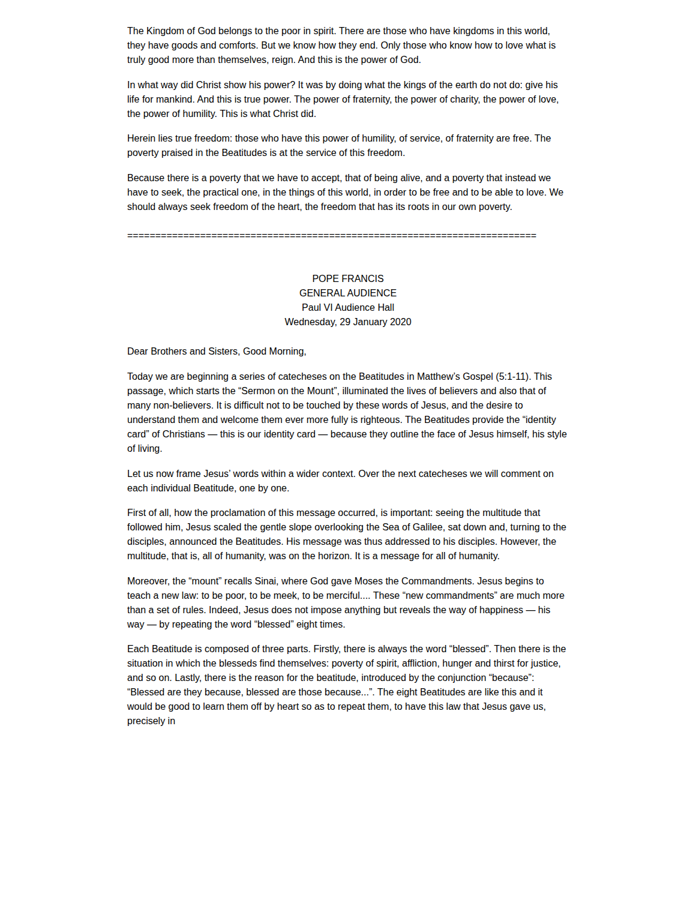The Kingdom of God belongs to the poor in spirit. There are those who have kingdoms in this world, they have goods and comforts. But we know how they end. Only those who know how to love what is truly good more than themselves, reign. And this is the power of God.
In what way did Christ show his power? It was by doing what the kings of the earth do not do: give his life for mankind. And this is true power. The power of fraternity, the power of charity, the power of love, the power of humility. This is what Christ did.
Herein lies true freedom: those who have this power of humility, of service, of fraternity are free. The poverty praised in the Beatitudes is at the service of this freedom.
Because there is a poverty that we have to accept, that of being alive, and a poverty that instead we have to seek, the practical one, in the things of this world, in order to be free and to be able to love. We should always seek freedom of the heart, the freedom that has its roots in our own poverty.
=========================================================================
POPE FRANCIS
GENERAL AUDIENCE
Paul VI Audience Hall
Wednesday, 29 January 2020
Dear Brothers and Sisters, Good Morning,
Today we are beginning a series of catecheses on the Beatitudes in Matthew’s Gospel (5:1-11). This passage, which starts the “Sermon on the Mount”, illuminated the lives of believers and also that of many non-believers. It is difficult not to be touched by these words of Jesus, and the desire to understand them and welcome them ever more fully is righteous. The Beatitudes provide the “identity card” of Christians — this is our identity card — because they outline the face of Jesus himself, his style of living.
Let us now frame Jesus’ words within a wider context. Over the next catecheses we will comment on each individual Beatitude, one by one.
First of all, how the proclamation of this message occurred, is important: seeing the multitude that followed him, Jesus scaled the gentle slope overlooking the Sea of Galilee, sat down and, turning to the disciples, announced the Beatitudes. His message was thus addressed to his disciples. However, the multitude, that is, all of humanity, was on the horizon. It is a message for all of humanity.
Moreover, the “mount” recalls Sinai, where God gave Moses the Commandments. Jesus begins to teach a new law: to be poor, to be meek, to be merciful.... These “new commandments” are much more than a set of rules. Indeed, Jesus does not impose anything but reveals the way of happiness — his way — by repeating the word “blessed” eight times.
Each Beatitude is composed of three parts. Firstly, there is always the word “blessed”. Then there is the situation in which the blesseds find themselves: poverty of spirit, affliction, hunger and thirst for justice, and so on. Lastly, there is the reason for the beatitude, introduced by the conjunction “because”: “Blessed are they because, blessed are those because...”. The eight Beatitudes are like this and it would be good to learn them off by heart so as to repeat them, to have this law that Jesus gave us, precisely in